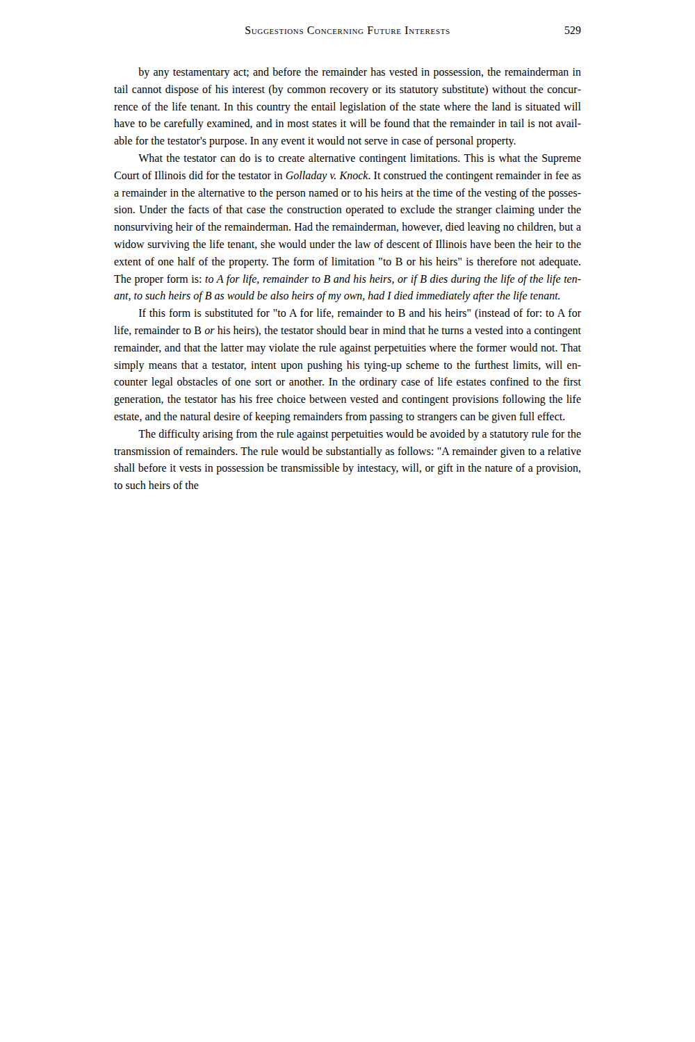Suggestions Concerning Future Interests 529
by any testamentary act; and before the remainder has vested in possession, the remainderman in tail cannot dispose of his interest (by common recovery or its statutory substitute) without the concurrence of the life tenant. In this country the entail legislation of the state where the land is situated will have to be carefully examined, and in most states it will be found that the remainder in tail is not available for the testator's purpose. In any event it would not serve in case of personal property.
What the testator can do is to create alternative contingent limitations. This is what the Supreme Court of Illinois did for the testator in Golladay v. Knock. It construed the contingent remainder in fee as a remainder in the alternative to the person named or to his heirs at the time of the vesting of the possession. Under the facts of that case the construction operated to exclude the stranger claiming under the nonsurviving heir of the remainderman. Had the remainderman, however, died leaving no children, but a widow surviving the life tenant, she would under the law of descent of Illinois have been the heir to the extent of one half of the property. The form of limitation "to B or his heirs" is therefore not adequate. The proper form is: to A for life, remainder to B and his heirs, or if B dies during the life of the life tenant, to such heirs of B as would be also heirs of my own, had I died immediately after the life tenant.
If this form is substituted for "to A for life, remainder to B and his heirs" (instead of for: to A for life, remainder to B or his heirs), the testator should bear in mind that he turns a vested into a contingent remainder, and that the latter may violate the rule against perpetuities where the former would not. That simply means that a testator, intent upon pushing his tying-up scheme to the furthest limits, will encounter legal obstacles of one sort or another. In the ordinary case of life estates confined to the first generation, the testator has his free choice between vested and contingent provisions following the life estate, and the natural desire of keeping remainders from passing to strangers can be given full effect.
The difficulty arising from the rule against perpetuities would be avoided by a statutory rule for the transmission of remainders. The rule would be substantially as follows: "A remainder given to a relative shall before it vests in possession be transmissible by intestacy, will, or gift in the nature of a provision, to such heirs of the